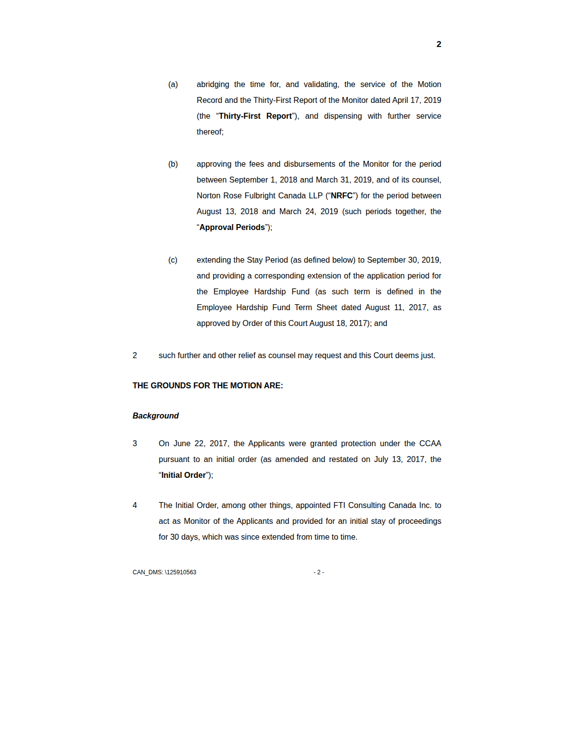2
(a)
abridging the time for, and validating, the service of the Motion Record and the Thirty-First Report of the Monitor dated April 17, 2019 (the “Thirty-First Report”), and dispensing with further service thereof;
(b)
approving the fees and disbursements of the Monitor for the period between September 1, 2018 and March 31, 2019, and of its counsel, Norton Rose Fulbright Canada LLP (“NRFC”) for the period between August 13, 2018 and March 24, 2019 (such periods together, the “Approval Periods”);
(c)
extending the Stay Period (as defined below) to September 30, 2019, and providing a corresponding extension of the application period for the Employee Hardship Fund (as such term is defined in the Employee Hardship Fund Term Sheet dated August 11, 2017, as approved by Order of this Court August 18, 2017); and
2
such further and other relief as counsel may request and this Court deems just.
THE GROUNDS FOR THE MOTION ARE:
Background
3
On June 22, 2017, the Applicants were granted protection under the CCAA pursuant to an initial order (as amended and restated on July 13, 2017, the “Initial Order”);
4
The Initial Order, among other things, appointed FTI Consulting Canada Inc. to act as Monitor of the Applicants and provided for an initial stay of proceedings for 30 days, which was since extended from time to time.
CAN_DMS: \125910563
- 2 -